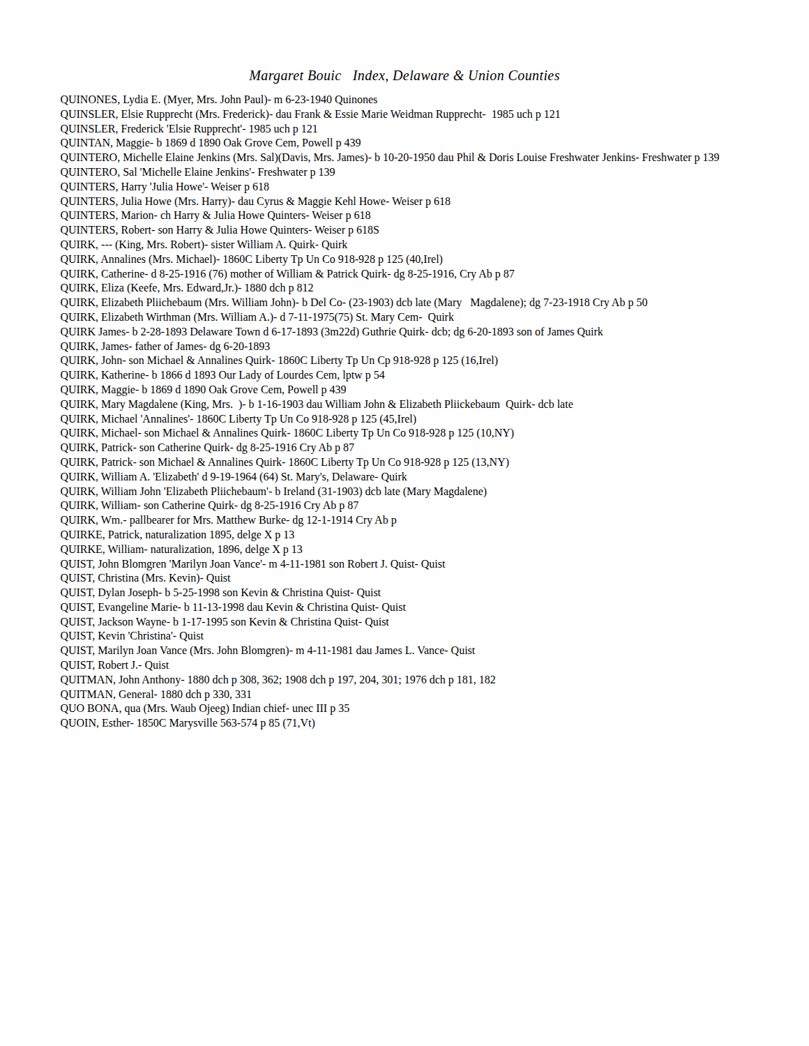Margaret Bouic Index, Delaware & Union Counties
QUINONES, Lydia E. (Myer, Mrs. John Paul)- m 6-23-1940 Quinones
QUINSLER, Elsie Rupprecht (Mrs. Frederick)- dau Frank & Essie Marie Weidman Rupprecht- 1985 uch p 121
QUINSLER, Frederick 'Elsie Rupprecht'- 1985 uch p 121
QUINTAN, Maggie- b 1869 d 1890 Oak Grove Cem, Powell p 439
QUINTERO, Michelle Elaine Jenkins (Mrs. Sal)(Davis, Mrs. James)- b 10-20-1950 dau Phil & Doris Louise Freshwater Jenkins- Freshwater p 139
QUINTERO, Sal 'Michelle Elaine Jenkins'- Freshwater p 139
QUINTERS, Harry 'Julia Howe'- Weiser p 618
QUINTERS, Julia Howe (Mrs. Harry)- dau Cyrus & Maggie Kehl Howe- Weiser p 618
QUINTERS, Marion- ch Harry & Julia Howe Quinters- Weiser p 618
QUINTERS, Robert- son Harry & Julia Howe Quinters- Weiser p 618S
QUIRK, --- (King, Mrs. Robert)- sister William A. Quirk- Quirk
QUIRK, Annalines (Mrs. Michael)- 1860C Liberty Tp Un Co 918-928 p 125 (40,Irel)
QUIRK, Catherine- d 8-25-1916 (76) mother of William & Patrick Quirk- dg 8-25-1916, Cry Ab p 87
QUIRK, Eliza (Keefe, Mrs. Edward,Jr.)- 1880 dch p 812
QUIRK, Elizabeth Pliichebaum (Mrs. William John)- b Del Co- (23-1903) dcb late (Mary Magdalene); dg 7-23-1918 Cry Ab p 50
QUIRK, Elizabeth Wirthman (Mrs. William A.)- d 7-11-1975(75) St. Mary Cem- Quirk
QUIRK James- b 2-28-1893 Delaware Town d 6-17-1893 (3m22d) Guthrie Quirk- dcb; dg 6-20-1893 son of James Quirk
QUIRK, James- father of James- dg 6-20-1893
QUIRK, John- son Michael & Annalines Quirk- 1860C Liberty Tp Un Cp 918-928 p 125 (16,Irel)
QUIRK, Katherine- b 1866 d 1893 Our Lady of Lourdes Cem, lptw p 54
QUIRK, Maggie- b 1869 d 1890 Oak Grove Cem, Powell p 439
QUIRK, Mary Magdalene (King, Mrs. )- b 1-16-1903 dau William John & Elizabeth Pliickebaum Quirk- dcb late
QUIRK, Michael 'Annalines'- 1860C Liberty Tp Un Co 918-928 p 125 (45,Irel)
QUIRK, Michael- son Michael & Annalines Quirk- 1860C Liberty Tp Un Co 918-928 p 125 (10,NY)
QUIRK, Patrick- son Catherine Quirk- dg 8-25-1916 Cry Ab p 87
QUIRK, Patrick- son Michael & Annalines Quirk- 1860C Liberty Tp Un Co 918-928 p 125 (13,NY)
QUIRK, William A. 'Elizabeth' d 9-19-1964 (64) St. Mary's, Delaware- Quirk
QUIRK, William John 'Elizabeth Pliichebaum'- b Ireland (31-1903) dcb late (Mary Magdalene)
QUIRK, William- son Catherine Quirk- dg 8-25-1916 Cry Ab p 87
QUIRK, Wm.- pallbearer for Mrs. Matthew Burke- dg 12-1-1914 Cry Ab p
QUIRKE, Patrick, naturalization 1895, delge X p 13
QUIRKE, William- naturalization, 1896, delge X p 13
QUIST, John Blomgren 'Marilyn Joan Vance'- m 4-11-1981 son Robert J. Quist- Quist
QUIST, Christina (Mrs. Kevin)- Quist
QUIST, Dylan Joseph- b 5-25-1998 son Kevin & Christina Quist- Quist
QUIST, Evangeline Marie- b 11-13-1998 dau Kevin & Christina Quist- Quist
QUIST, Jackson Wayne- b 1-17-1995 son Kevin & Christina Quist- Quist
QUIST, Kevin 'Christina'- Quist
QUIST, Marilyn Joan Vance (Mrs. John Blomgren)- m 4-11-1981 dau James L. Vance- Quist
QUIST, Robert J.- Quist
QUITMAN, John Anthony- 1880 dch p 308, 362; 1908 dch p 197, 204, 301; 1976 dch p 181, 182
QUITMAN, General- 1880 dch p 330, 331
QUO BONA, qua (Mrs. Waub Ojeeg) Indian chief- unec III p 35
QUOIN, Esther- 1850C Marysville 563-574 p 85 (71,Vt)